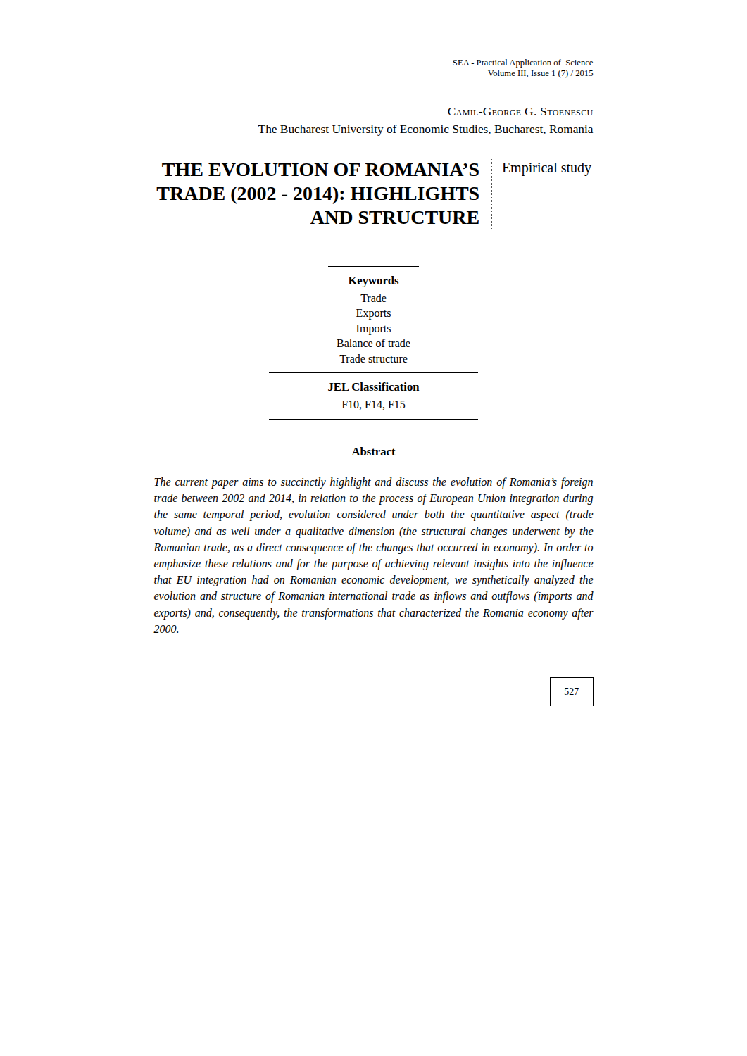SEA - Practical Application of Science
Volume III, Issue 1 (7) / 2015
Camil-George G. Stoenescu
The Bucharest University of Economic Studies, Bucharest, Romania
THE EVOLUTION OF ROMANIA’S TRADE (2002 - 2014): HIGHLIGHTS AND STRUCTURE
Empirical study
Keywords
Trade
Exports
Imports
Balance of trade
Trade structure
JEL Classification
F10, F14, F15
Abstract
The current paper aims to succinctly highlight and discuss the evolution of Romania’s foreign trade between 2002 and 2014, in relation to the process of European Union integration during the same temporal period, evolution considered under both the quantitative aspect (trade volume) and as well under a qualitative dimension (the structural changes underwent by the Romanian trade, as a direct consequence of the changes that occurred in economy). In order to emphasize these relations and for the purpose of achieving relevant insights into the influence that EU integration had on Romanian economic development, we synthetically analyzed the evolution and structure of Romanian international trade as inflows and outflows (imports and exports) and, consequently, the transformations that characterized the Romania economy after 2000.
527